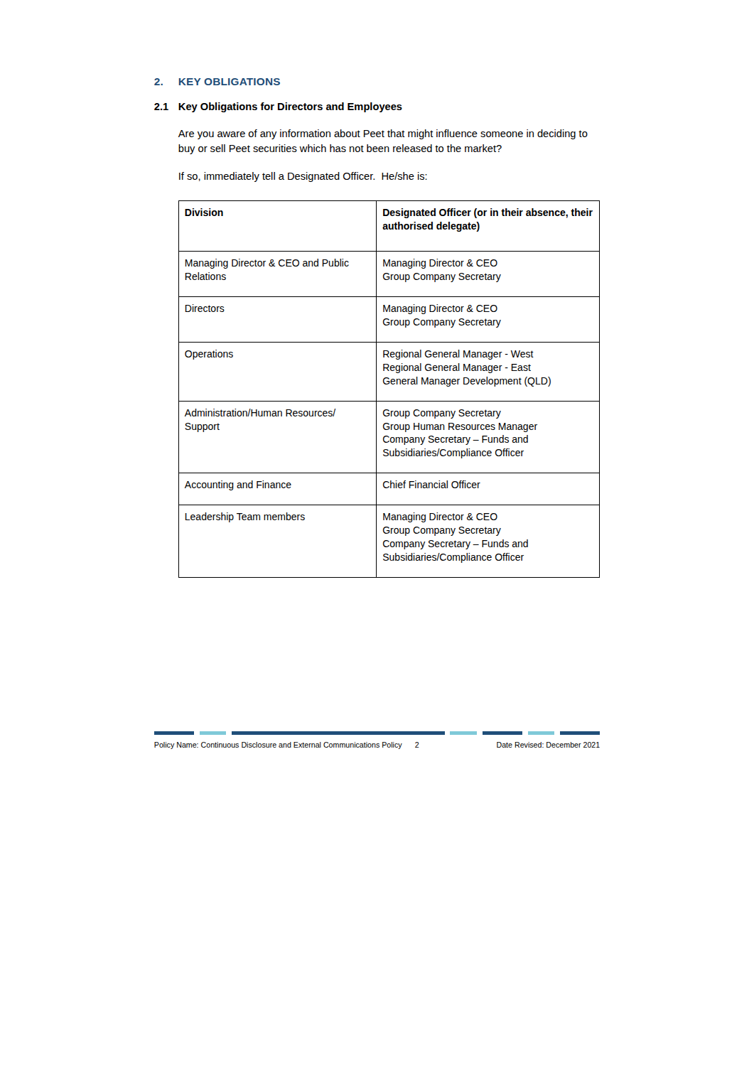2. KEY OBLIGATIONS
2.1 Key Obligations for Directors and Employees
Are you aware of any information about Peet that might influence someone in deciding to buy or sell Peet securities which has not been released to the market?
If so, immediately tell a Designated Officer. He/she is:
| Division | Designated Officer (or in their absence, their authorised delegate) |
| --- | --- |
| Managing Director & CEO and Public Relations | Managing Director & CEO Group Company Secretary |
| Directors | Managing Director & CEO Group Company Secretary |
| Operations | Regional General Manager - West Regional General Manager - East General Manager Development (QLD) |
| Administration/Human Resources/ Support | Group Company Secretary Group Human Resources Manager Company Secretary – Funds and Subsidiaries/Compliance Officer |
| Accounting and Finance | Chief Financial Officer |
| Leadership Team members | Managing Director & CEO Group Company Secretary Company Secretary – Funds and Subsidiaries/Compliance Officer |
Policy Name: Continuous Disclosure and External Communications Policy
2
Date Revised: December 2021